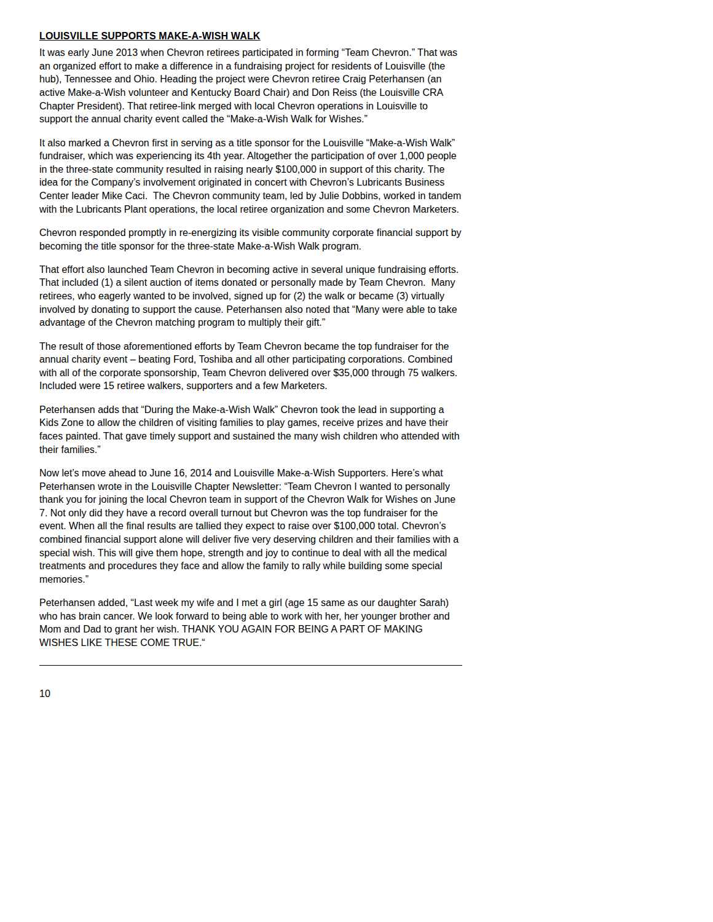LOUISVILLE SUPPORTS MAKE-A-WISH WALK
It was early June 2013 when Chevron retirees participated in forming “Team Chevron.” That was an organized effort to make a difference in a fundraising project for residents of Louisville (the hub), Tennessee and Ohio. Heading the project were Chevron retiree Craig Peterhansen (an active Make-a-Wish volunteer and Kentucky Board Chair) and Don Reiss (the Louisville CRA Chapter President). That retiree-link merged with local Chevron operations in Louisville to support the annual charity event called the “Make-a-Wish Walk for Wishes.”
It also marked a Chevron first in serving as a title sponsor for the Louisville “Make-a-Wish Walk” fundraiser, which was experiencing its 4th year. Altogether the participation of over 1,000 people in the three-state community resulted in raising nearly $100,000 in support of this charity. The idea for the Company’s involvement originated in concert with Chevron’s Lubricants Business Center leader Mike Caci. The Chevron community team, led by Julie Dobbins, worked in tandem with the Lubricants Plant operations, the local retiree organization and some Chevron Marketers.
Chevron responded promptly in re-energizing its visible community corporate financial support by becoming the title sponsor for the three-state Make-a-Wish Walk program.
That effort also launched Team Chevron in becoming active in several unique fundraising efforts. That included (1) a silent auction of items donated or personally made by Team Chevron. Many retirees, who eagerly wanted to be involved, signed up for (2) the walk or became (3) virtually involved by donating to support the cause. Peterhansen also noted that “Many were able to take advantage of the Chevron matching program to multiply their gift.”
The result of those aforementioned efforts by Team Chevron became the top fundraiser for the annual charity event – beating Ford, Toshiba and all other participating corporations. Combined with all of the corporate sponsorship, Team Chevron delivered over $35,000 through 75 walkers. Included were 15 retiree walkers, supporters and a few Marketers.
Peterhansen adds that “During the Make-a-Wish Walk” Chevron took the lead in supporting a Kids Zone to allow the children of visiting families to play games, receive prizes and have their faces painted. That gave timely support and sustained the many wish children who attended with their families.”
Now let’s move ahead to June 16, 2014 and Louisville Make-a-Wish Supporters. Here’s what Peterhansen wrote in the Louisville Chapter Newsletter: “Team Chevron I wanted to personally thank you for joining the local Chevron team in support of the Chevron Walk for Wishes on June 7. Not only did they have a record overall turnout but Chevron was the top fundraiser for the event. When all the final results are tallied they expect to raise over $100,000 total. Chevron’s combined financial support alone will deliver five very deserving children and their families with a special wish. This will give them hope, strength and joy to continue to deal with all the medical treatments and procedures they face and allow the family to rally while building some special memories.”
Peterhansen added, “Last week my wife and I met a girl (age 15 same as our daughter Sarah) who has brain cancer. We look forward to being able to work with her, her younger brother and Mom and Dad to grant her wish. THANK YOU AGAIN FOR BEING A PART OF MAKING WISHES LIKE THESE COME TRUE.“
10